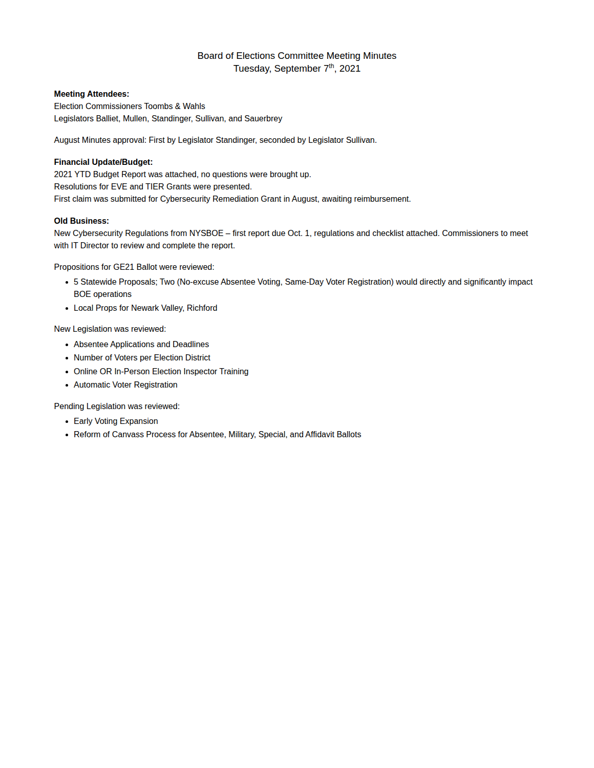Board of Elections Committee Meeting Minutes
Tuesday, September 7th, 2021
Meeting Attendees:
Election Commissioners Toombs & Wahls
Legislators Balliet, Mullen, Standinger, Sullivan, and Sauerbrey
August Minutes approval: First by Legislator Standinger, seconded by Legislator Sullivan.
Financial Update/Budget:
2021 YTD Budget Report was attached, no questions were brought up.
Resolutions for EVE and TIER Grants were presented.
First claim was submitted for Cybersecurity Remediation Grant in August, awaiting reimbursement.
Old Business:
New Cybersecurity Regulations from NYSBOE – first report due Oct. 1, regulations and checklist attached. Commissioners to meet with IT Director to review and complete the report.
Propositions for GE21 Ballot were reviewed:
5 Statewide Proposals; Two (No-excuse Absentee Voting, Same-Day Voter Registration) would directly and significantly impact BOE operations
Local Props for Newark Valley, Richford
New Legislation was reviewed:
Absentee Applications and Deadlines
Number of Voters per Election District
Online OR In-Person Election Inspector Training
Automatic Voter Registration
Pending Legislation was reviewed:
Early Voting Expansion
Reform of Canvass Process for Absentee, Military, Special, and Affidavit Ballots